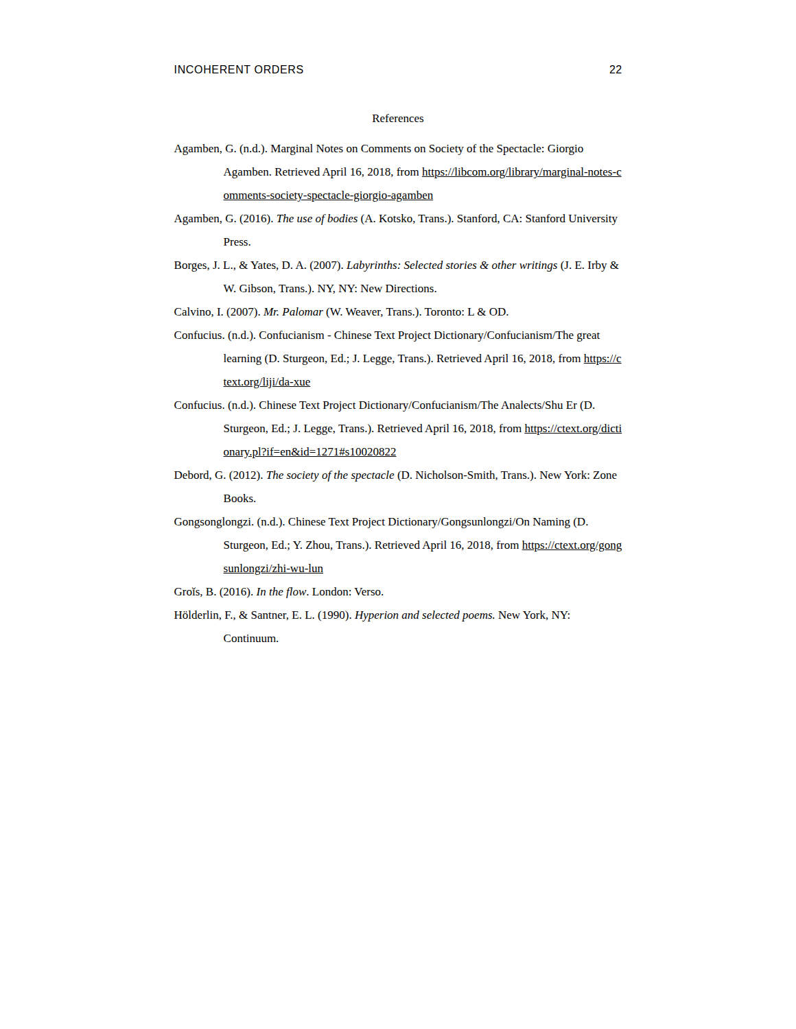Incoherent Orders 22
References
Agamben, G. (n.d.). Marginal Notes on Comments on Society of the Spectacle: Giorgio Agamben. Retrieved April 16, 2018, from https://libcom.org/library/marginal-notes-comments-society-spectacle-giorgio-agamben
Agamben, G. (2016). The use of bodies (A. Kotsko, Trans.). Stanford, CA: Stanford University Press.
Borges, J. L., & Yates, D. A. (2007). Labyrinths: Selected stories & other writings (J. E. Irby & W. Gibson, Trans.). NY, NY: New Directions.
Calvino, I. (2007). Mr. Palomar (W. Weaver, Trans.). Toronto: L & OD.
Confucius. (n.d.). Confucianism - Chinese Text Project Dictionary/Confucianism/The great learning (D. Sturgeon, Ed.; J. Legge, Trans.). Retrieved April 16, 2018, from https://ctext.org/liji/da-xue
Confucius. (n.d.). Chinese Text Project Dictionary/Confucianism/The Analects/Shu Er (D. Sturgeon, Ed.; J. Legge, Trans.). Retrieved April 16, 2018, from https://ctext.org/dictionary.pl?if=en&id=1271#s10020822
Debord, G. (2012). The society of the spectacle (D. Nicholson-Smith, Trans.). New York: Zone Books.
Gongsonglongzi. (n.d.). Chinese Text Project Dictionary/Gongsunlongzi/On Naming (D. Sturgeon, Ed.; Y. Zhou, Trans.). Retrieved April 16, 2018, from https://ctext.org/gongsunlongzi/zhi-wu-lun
Groĭs, B. (2016). In the flow. London: Verso.
Hölderlin, F., & Santner, E. L. (1990). Hyperion and selected poems. New York, NY: Continuum.